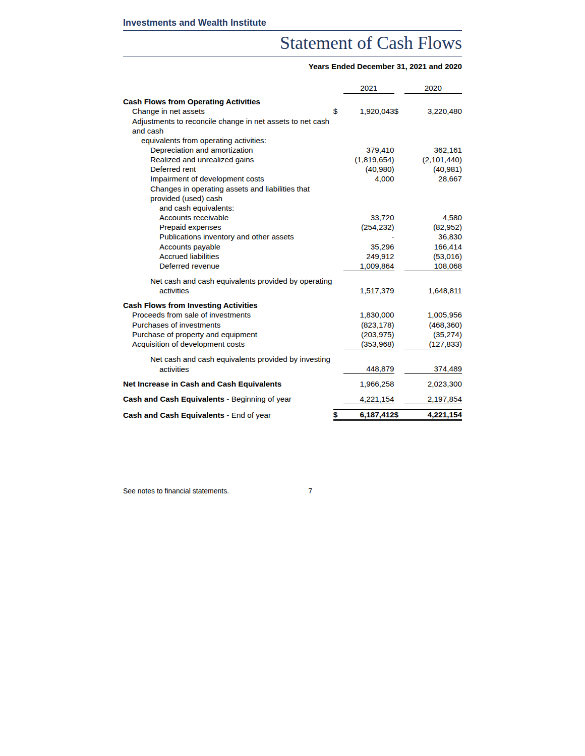Investments and Wealth Institute
Statement of Cash Flows
Years Ended December 31, 2021 and 2020
| | | 2021 | | 2020 |
| Cash Flows from Operating Activities | | | | |
| Change in net assets | $ | 1,920,043 | $ | 3,220,480 |
| Adjustments to reconcile change in net assets to net cash and cash | | | | |
| equivalents from operating activities: | | | | |
| Depreciation and amortization | | 379,410 | | 362,161 |
| Realized and unrealized gains | | (1,819,654) | | (2,101,440) |
| Deferred rent | | (40,980) | | (40,981) |
| Impairment of development costs | | 4,000 | | 28,667 |
| Changes in operating assets and liabilities that provided (used) cash | | | | |
| and cash equivalents: | | | | |
| Accounts receivable | | 33,720 | | 4,580 |
| Prepaid expenses | | (254,232) | | (82,952) |
| Publications inventory and other assets | | - | | 36,830 |
| Accounts payable | | 35,296 | | 166,414 |
| Accrued liabilities | | 249,912 | | (53,016) |
| Deferred revenue | | 1,009,864 | | 108,068 |
| Net cash and cash equivalents provided by operating | | | | |
| activities | | 1,517,379 | | 1,648,811 |
| Cash Flows from Investing Activities | | | | |
| Proceeds from sale of investments | | 1,830,000 | | 1,005,956 |
| Purchases of investments | | (823,178) | | (468,360) |
| Purchase of property and equipment | | (203,975) | | (35,274) |
| Acquisition of development costs | | (353,968) | | (127,833) |
| Net cash and cash equivalents provided by investing | | | | |
| activities | | 448,879 | | 374,489 |
| Net Increase in Cash and Cash Equivalents | | 1,966,258 | | 2,023,300 |
| Cash and Cash Equivalents - Beginning of year | | 4,221,154 | | 2,197,854 |
| Cash and Cash Equivalents - End of year | $ | 6,187,412 | $ | 4,221,154 |
See notes to financial statements. 7